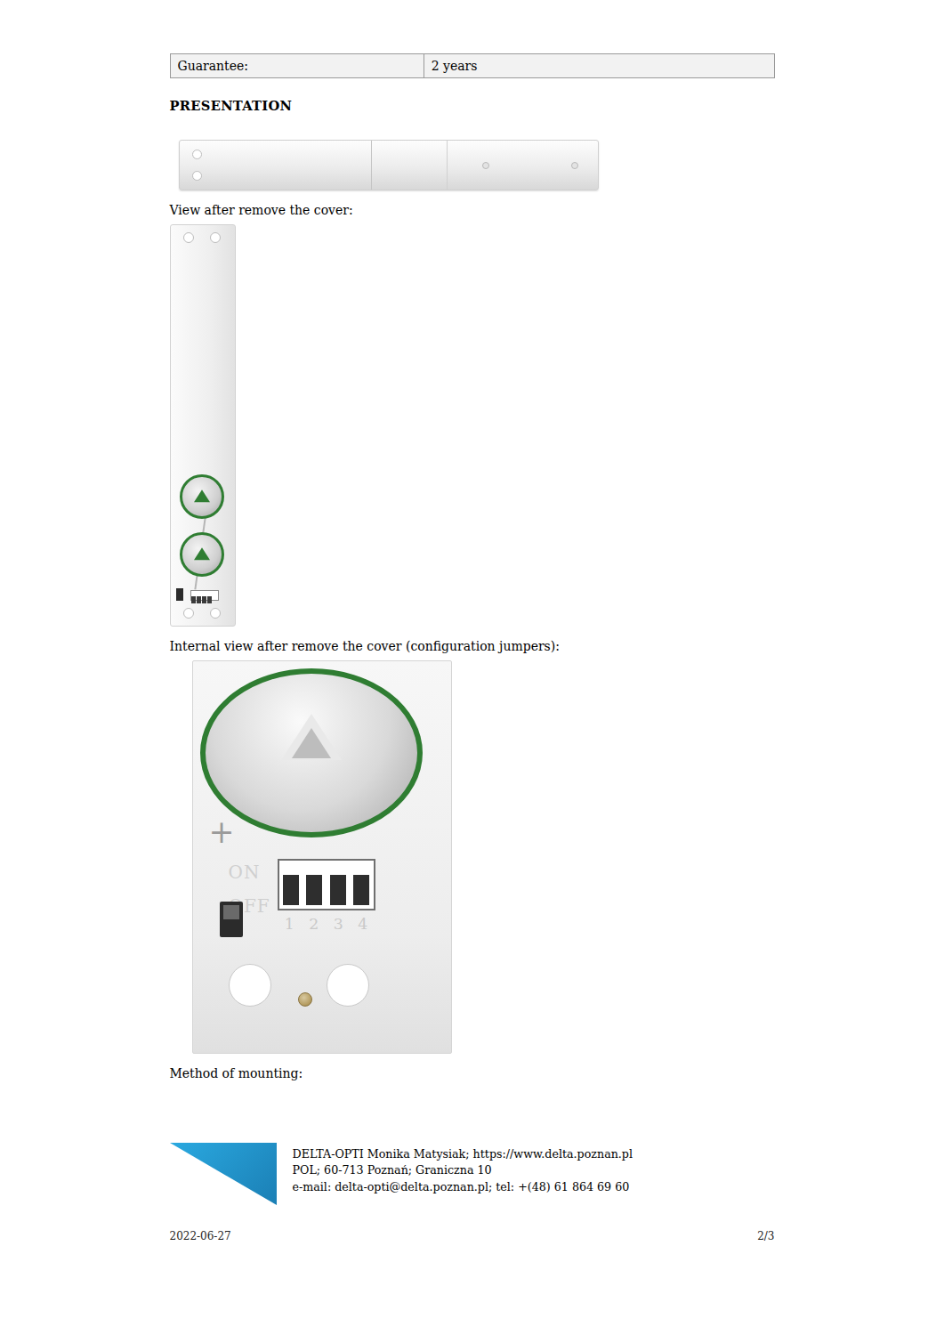| Guarantee: | 2 years |
PRESENTATION
View after remove the cover:
Internal view after remove the cover (configuration jumpers):
+
ONOFF
1234
Method of mounting:
DELTA-OPTI Monika Matysiak; https://www.delta.poznan.pl
POL; 60-713 Poznań; Graniczna 10
e-mail: delta-opti@delta.poznan.pl; tel: +(48) 61 864 69 60
2022-06-27 2/3